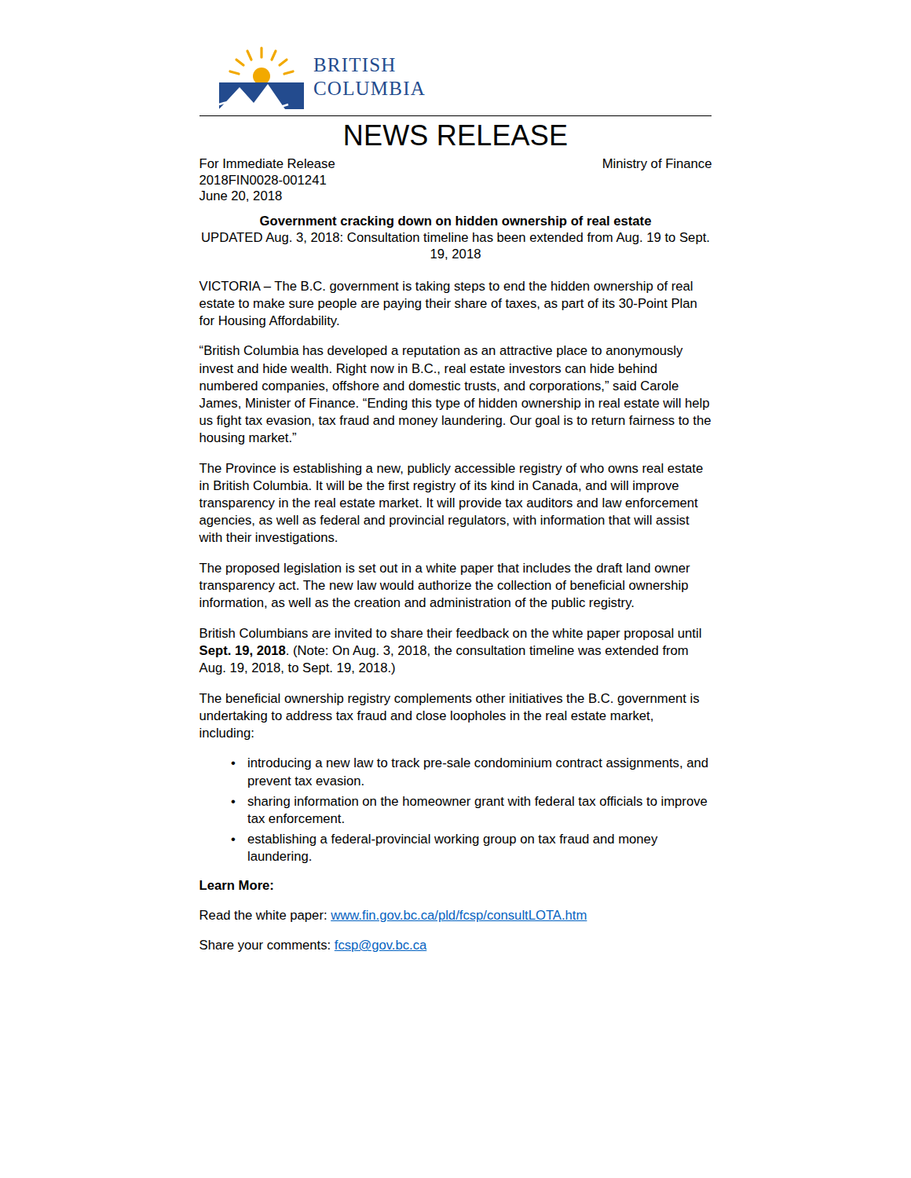BRITISH COLUMBIA
NEWS RELEASE
Ministry of Finance For Immediate Release
2018FIN0028-001241
June 20, 2018
Government cracking down on hidden ownership of real estate
UPDATED Aug. 3, 2018: Consultation timeline has been extended from Aug. 19 to Sept. 19, 2018
VICTORIA – The B.C. government is taking steps to end the hidden ownership of real estate to make sure people are paying their share of taxes, as part of its 30-Point Plan for Housing Affordability.
“British Columbia has developed a reputation as an attractive place to anonymously invest and hide wealth. Right now in B.C., real estate investors can hide behind numbered companies, offshore and domestic trusts, and corporations,” said Carole James, Minister of Finance. “Ending this type of hidden ownership in real estate will help us fight tax evasion, tax fraud and money laundering. Our goal is to return fairness to the housing market.”
The Province is establishing a new, publicly accessible registry of who owns real estate in British Columbia. It will be the first registry of its kind in Canada, and will improve transparency in the real estate market. It will provide tax auditors and law enforcement agencies, as well as federal and provincial regulators, with information that will assist with their investigations.
The proposed legislation is set out in a white paper that includes the draft land owner transparency act. The new law would authorize the collection of beneficial ownership information, as well as the creation and administration of the public registry.
British Columbians are invited to share their feedback on the white paper proposal until Sept. 19, 2018. (Note: On Aug. 3, 2018, the consultation timeline was extended from Aug. 19, 2018, to Sept. 19, 2018.)
The beneficial ownership registry complements other initiatives the B.C. government is undertaking to address tax fraud and close loopholes in the real estate market, including:
introducing a new law to track pre-sale condominium contract assignments, and prevent tax evasion.
sharing information on the homeowner grant with federal tax officials to improve tax enforcement.
establishing a federal-provincial working group on tax fraud and money laundering.
Learn More:
Read the white paper: www.fin.gov.bc.ca/pld/fcsp/consultLOTA.htm
Share your comments: fcsp@gov.bc.ca